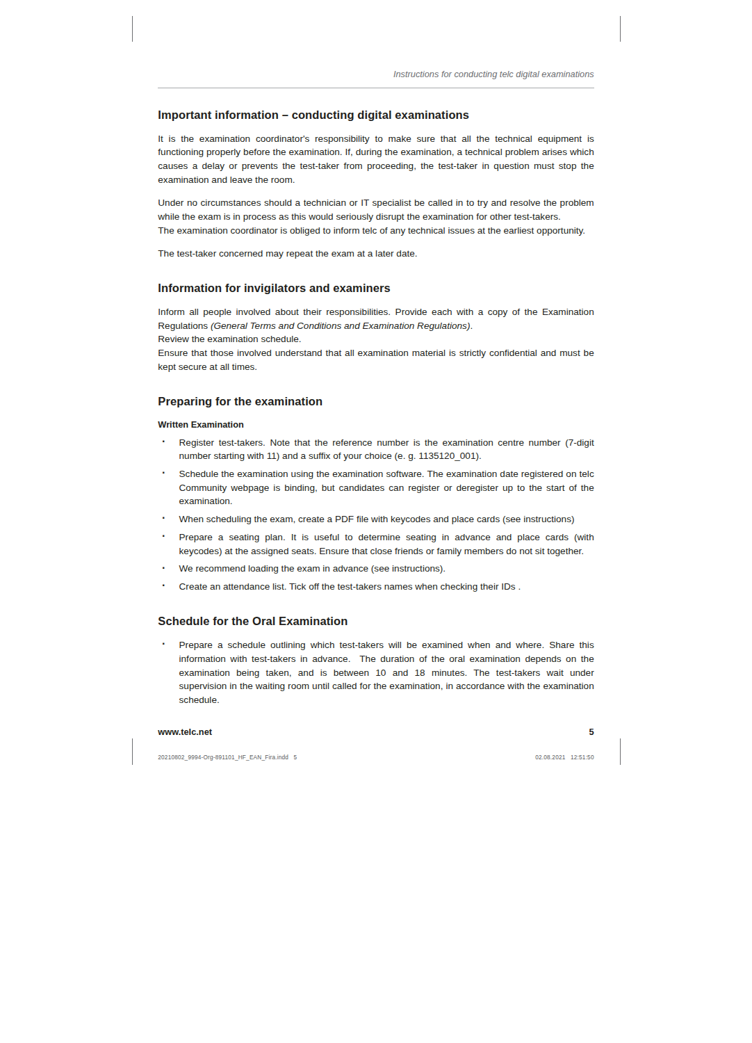Instructions for conducting telc digital examinations
Important information – conducting digital examinations
It is the examination coordinator's responsibility to make sure that all the technical equipment is functioning properly before the examination. If, during the examination, a technical problem arises which causes a delay or prevents the test-taker from proceeding, the test-taker in question must stop the examination and leave the room.
Under no circumstances should a technician or IT specialist be called in to try and resolve the problem while the exam is in process as this would seriously disrupt the examination for other test-takers.
The examination coordinator is obliged to inform telc of any technical issues at the earliest opportunity.
The test-taker concerned may repeat the exam at a later date.
Information for invigilators and examiners
Inform all people involved about their responsibilities. Provide each with a copy of the Examination Regulations (General Terms and Conditions and Examination Regulations).
Review the examination schedule.
Ensure that those involved understand that all examination material is strictly confidential and must be kept secure at all times.
Preparing for the examination
Written Examination
Register test-takers. Note that the reference number is the examination centre number (7-digit number starting with 11) and a suffix of your choice (e. g. 1135120_001).
Schedule the examination using the examination software. The examination date registered on telc Community webpage is binding, but candidates can register or deregister up to the start of the examination.
When scheduling the exam, create a PDF file with keycodes and place cards (see instructions)
Prepare a seating plan. It is useful to determine seating in advance and place cards (with keycodes) at the assigned seats. Ensure that close friends or family members do not sit together.
We recommend loading the exam in advance (see instructions).
Create an attendance list. Tick off the test-takers names when checking their IDs .
Schedule for the Oral Examination
Prepare a schedule outlining which test-takers will be examined when and where. Share this information with test-takers in advance. The duration of the oral examination depends on the examination being taken, and is between 10 and 18 minutes. The test-takers wait under supervision in the waiting room until called for the examination, in accordance with the examination schedule.
www.telc.net 5
20210802_9994-Org-891101_HF_EAN_Fira.indd 5 02.08.2021 12:51:50